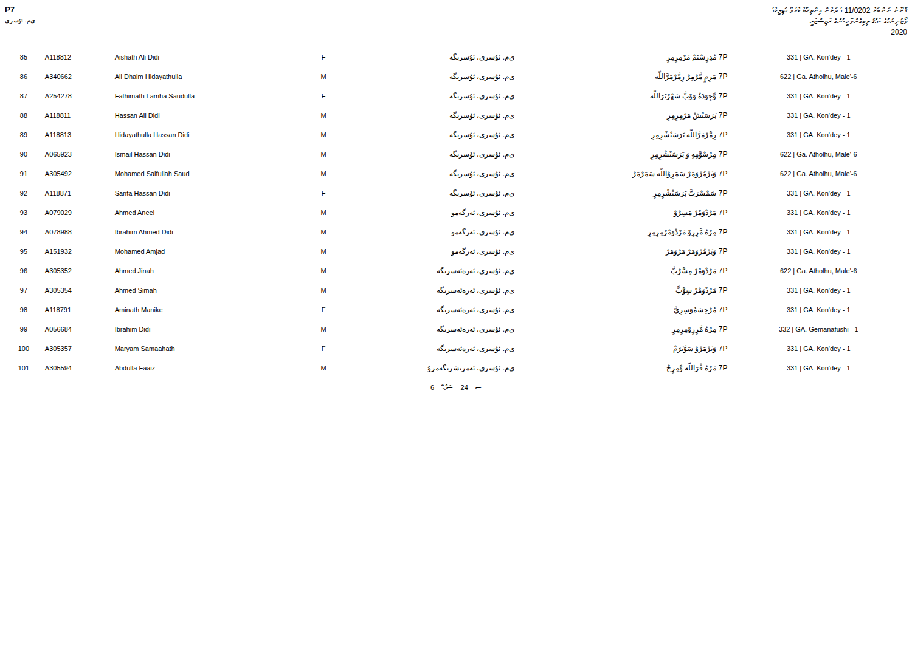P7
ى‌م. ئۇسرى
ޤާނޫނު ނަންބަރު 2020/11 ގެ ދަށުން އިންތިޚާބު ކުރެވޭ މަޖިލީހުގެ
ވޯޓު ދިނުމުގެ ހައްޤު ލިބިގެންވާ މީހުންގެ ރަޖިސްޓަރީ
2020
| 85 | A118812 | Aishath Ali Didi | F | ى‌م. ئۇسرى، ئۇسرىگە | P7 مُدِرِسْتَمْ مَرْمِرِمِرِ | 331 / GA. Kon'dey - 1 |
| 86 | A340662 | Ali Dhaim Hidayathulla | M | ى‌م. ئۇسرى، ئۇسرىگە | P7 مَرِمٍ مَّرْمِرْ رِمَّرْمَرَّاللّه | 622 / Ga. Atholhu, Male'-6 |
| 87 | A254278 | Fathimath Lamha Saudulla | F | ى‌م. ئۇسرى، ئۇسرىگە | P7 وَّجِوَدَةٌ وَوْبَّ سَهْرْتَرَاللّه | 331 / GA. Kon'dey - 1 |
| 88 | A118811 | Hassan Ali Didi | M | ى‌م. ئۇسرى، ئۇسرىگە | P7 بَرَسَىْشْ مَرْمِرِمِرِ | 331 / GA. Kon'dey - 1 |
| 89 | A118813 | Hidayathulla Hassan Didi | M | ى‌م. ئۇسرى، ئۇسرىگە | P7 رِمَّرْمَرَّاللّه بَرَسَىْشْرِمِرِ | 331 / GA. Kon'dey - 1 |
| 90 | A065923 | Ismail Hassan Didi | M | ى‌م. ئۇسرى، ئۇسرىگە | P7 مِرْسْوَّمِهِ وَ بَرَسَىْشْرِمِرِ | 622 / Ga. Atholhu, Male'-6 |
| 91 | A305492 | Mohamed Saifullah Saud | M | ى‌م. ئۇسرى، ئۇسرىگە | P7 وَبَرْمُرْوَمَرْ سَمَرِوْاللّه سَمَرْمَرْ | 622 / Ga. Atholhu, Male'-6 |
| 92 | A118871 | Sanfa Hassan Didi | F | ى‌م. ئۇسرى، ئۇسرىگە | P7 سَمْسْرَتَّ بَرَسَىْشْرِمِرِ | 331 / GA. Kon'dey - 1 |
| 93 | A079029 | Ahmed Aneel | M | ى‌م. ئۇسرى، ئەرگەمو | P7 مَرْدْوَمْرْ مَسِرْوْ | 331 / GA. Kon'dey - 1 |
| 94 | A078988 | Ibrahim Ahmed Didi | M | ى‌م. ئۇسرى، ئەرگەمو | P7 مِرْهُ مَّرِرِوْ مَرْدْوَمْرْمِرِمِرِ | 331 / GA. Kon'dey - 1 |
| 95 | A151932 | Mohamed Amjad | M | ى‌م. ئۇسرى، ئەرگەمو | P7 وَبَرْمُرْوَمَرْ مَرْوَمَرْ | 331 / GA. Kon'dey - 1 |
| 96 | A305352 | Ahmed Jinah | M | ى‌م. ئۇسرى، ئەرەئەسرىگە | P7 مَرْدْوَمْرْ مِسَّرْبَّ | 622 / Ga. Atholhu, Male'-6 |
| 97 | A305354 | Ahmed Simah | M | ى‌م. ئۇسرى، ئەرەئەسرىگە | P7 مَرْدْوَمْرْ سِوَّبَّ | 331 / GA. Kon'dey - 1 |
| 98 | A118791 | Aminath Manike | F | ى‌م. ئۇسرى، ئەرەئەسرىگە | P7 مُرْحِسَمُوَسِرِيَّ | 331 / GA. Kon'dey - 1 |
| 99 | A056684 | Ibrahim Didi | M | ى‌م. ئۇسرى، ئەرەئەسرىگە | P7 مِرْهُ مَّرِرِوْمِرِمِرِ | 332 / GA. Gemanafushi - 1 |
| 100 | A305357 | Maryam Samaahath | F | ى‌م. ئۇسرى، ئەرەئەسرىگە | P7 وَبَرْمَرْوْ سَوَّبَرَمْ | 331 / GA. Kon'dey - 1 |
| 101 | A305594 | Abdulla Faaiz | M | ى‌م. ئۇسرى، ئەمرىشرىگەمرۇ | P7 مَرْهُ قْرَاللّه وَّمِرِجْ | 331 / GA. Kon'dey - 1 |
6 ޞ 24 ޞަފްޙާ